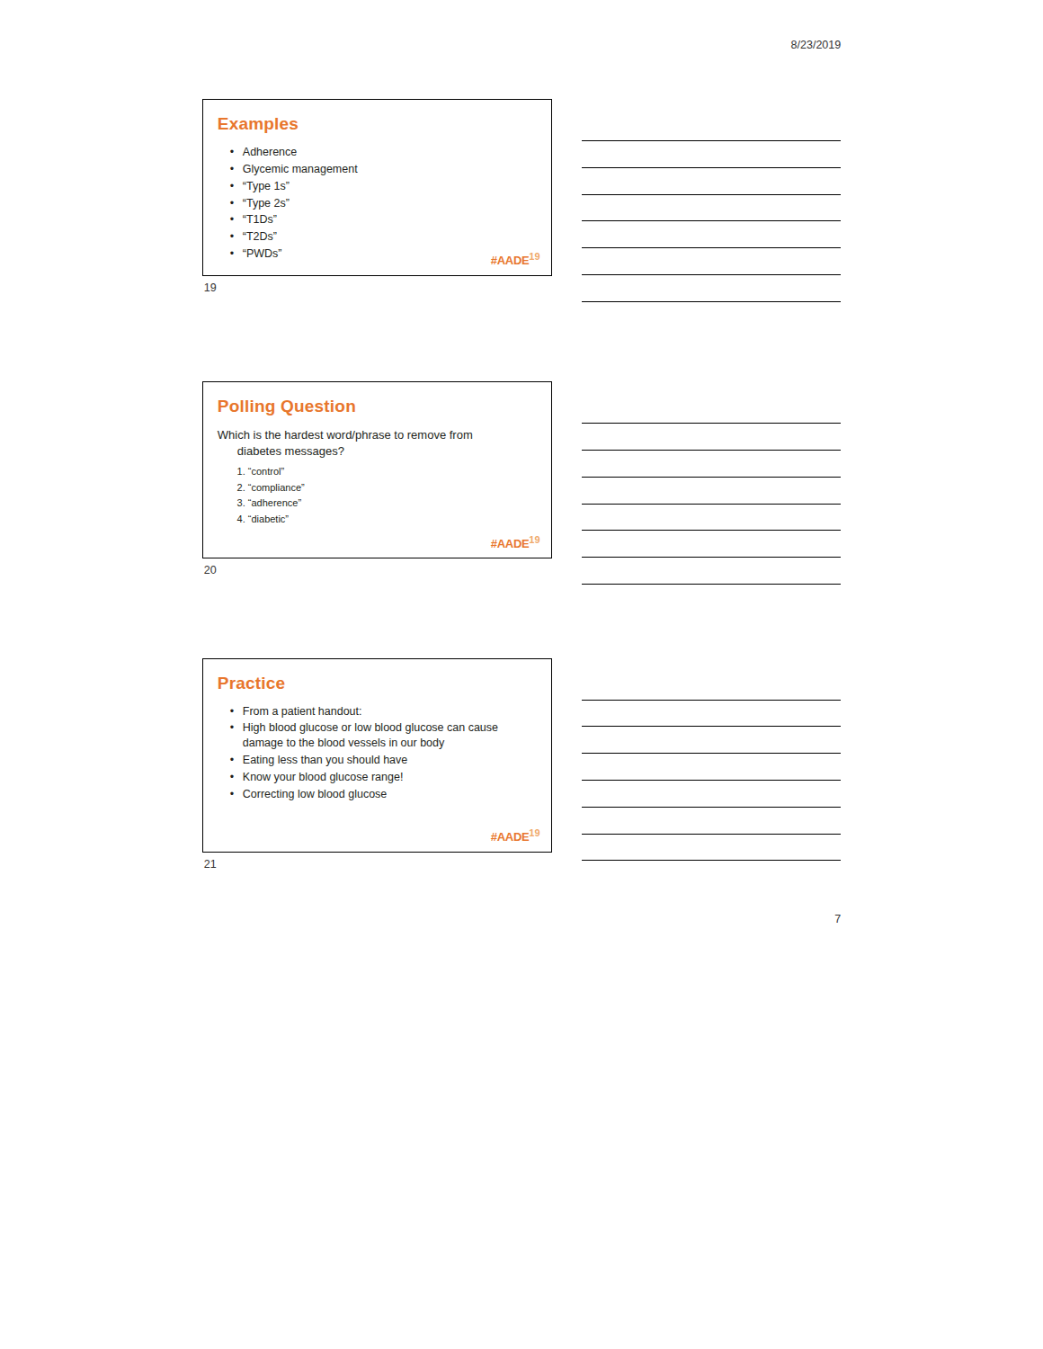8/23/2019
Examples
Adherence
Glycemic management
“Type 1s”
“Type 2s”
“T1Ds”
“T2Ds”
“PWDs”
#AADE 19
19
Polling Question
Which is the hardest word/phrase to remove from diabetes messages?
“control”
“compliance”
“adherence”
“diabetic”
#AADE 19
20
Practice
From a patient handout:
High blood glucose or low blood glucose can cause damage to the blood vessels in our body
Eating less than you should have
Know your blood glucose range!
Correcting low blood glucose
#AADE 19
21
7